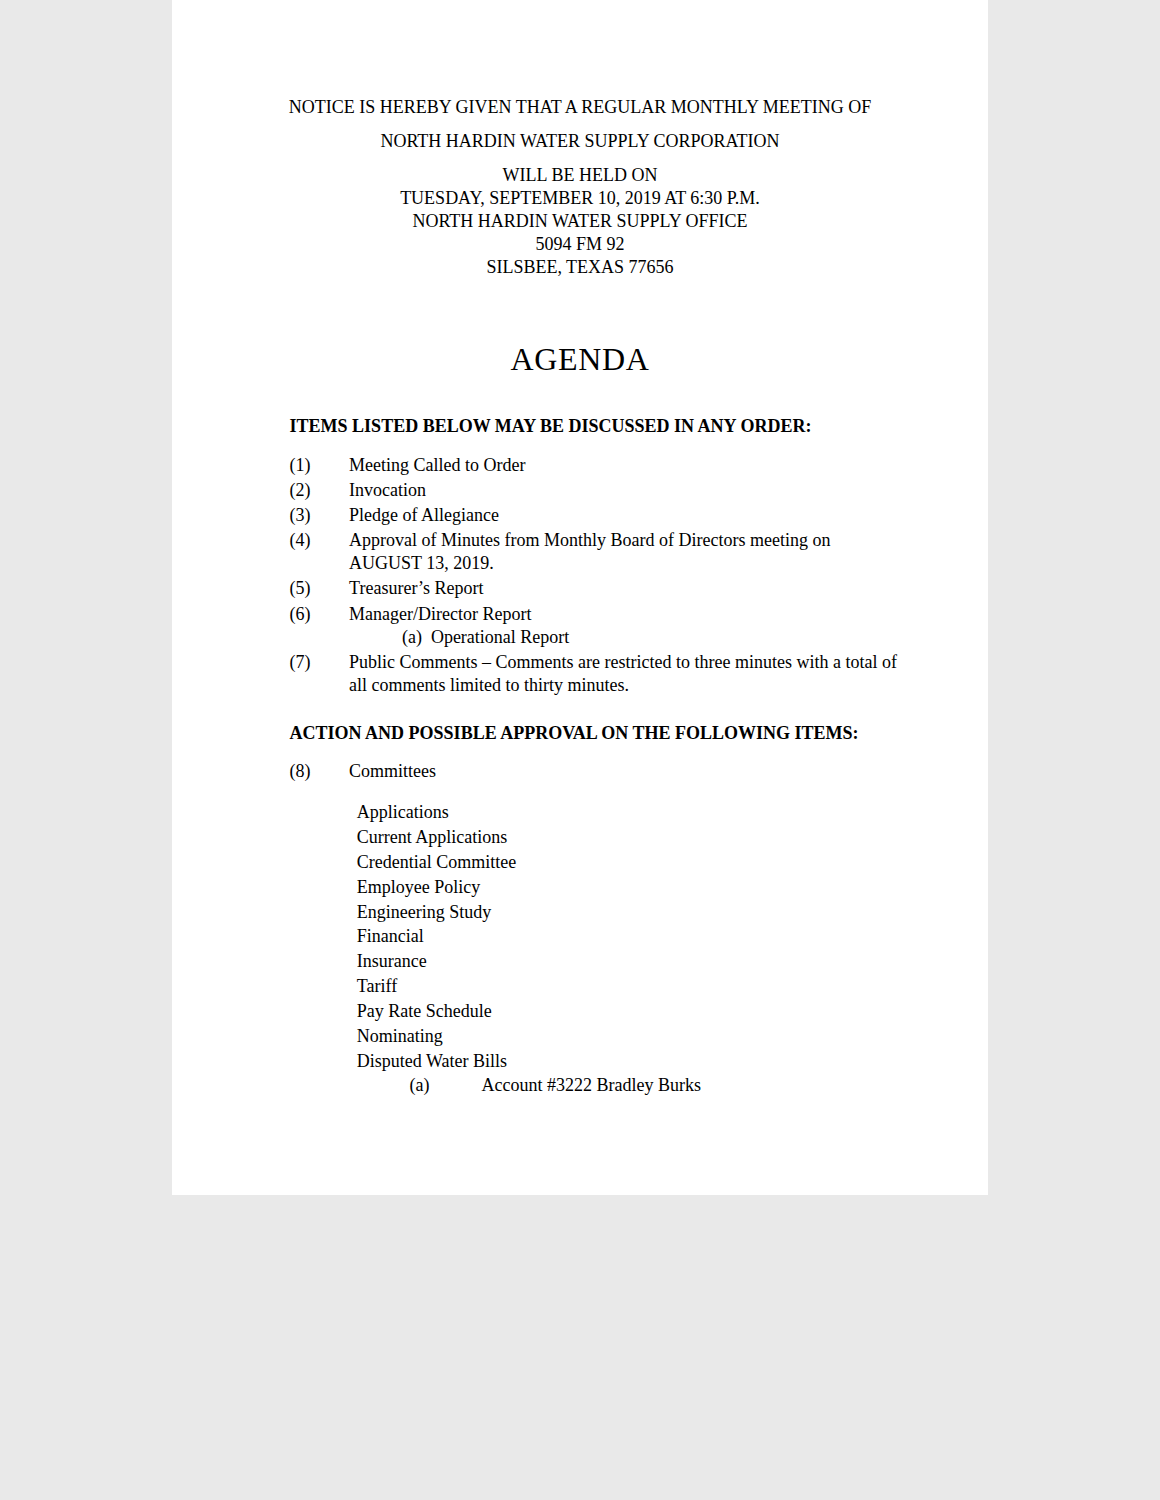NOTICE IS HEREBY GIVEN THAT A REGULAR MONTHLY MEETING OF
NORTH HARDIN WATER SUPPLY CORPORATION
WILL BE HELD ON
TUESDAY, SEPTEMBER 10, 2019 AT 6:30 P.M.
NORTH HARDIN WATER SUPPLY OFFICE
5094 FM 92
SILSBEE, TEXAS 77656
AGENDA
ITEMS LISTED BELOW MAY BE DISCUSSED IN ANY ORDER:
| (1) | Meeting Called to Order |
| (2) | Invocation |
| (3) | Pledge of Allegiance |
| (4) | Approval of Minutes from Monthly Board of Directors meeting on AUGUST 13, 2019. |
| (5) | Treasurer’s Report |
| (6) | Manager/Director Report (a) Operational Report |
| (7) | Public Comments – Comments are restricted to three minutes with a total of all comments limited to thirty minutes. |
ACTION AND POSSIBLE APPROVAL ON THE FOLLOWING ITEMS:
| (8) | Committees |
Applications
Current Applications
Credential Committee
Employee Policy
Engineering Study
Financial
Insurance
Tariff
Pay Rate Schedule
Nominating
Disputed Water Bills
(a) Account #3222 Bradley Burks